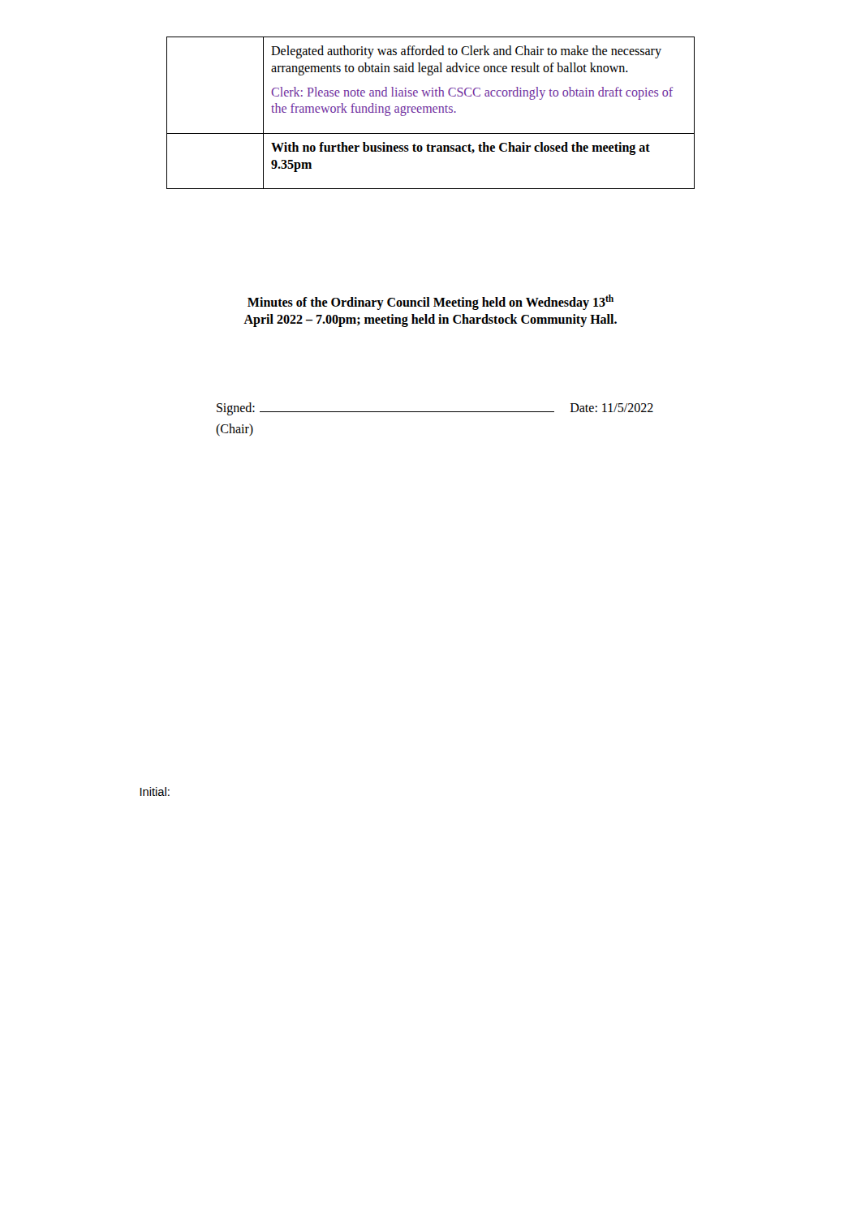| | Delegated authority was afforded to Clerk and Chair to make the necessary arrangements to obtain said legal advice once result of ballot known. Clerk: Please note and liaise with CSCC accordingly to obtain draft copies of the framework funding agreements. |
| | With no further business to transact, the Chair closed the meeting at 9.35pm |
Minutes of the Ordinary Council Meeting held on Wednesday 13th April 2022 – 7.00pm; meeting held in Chardstock Community Hall.
Signed: Date: 11/5/2022
(Chair)
Initial: